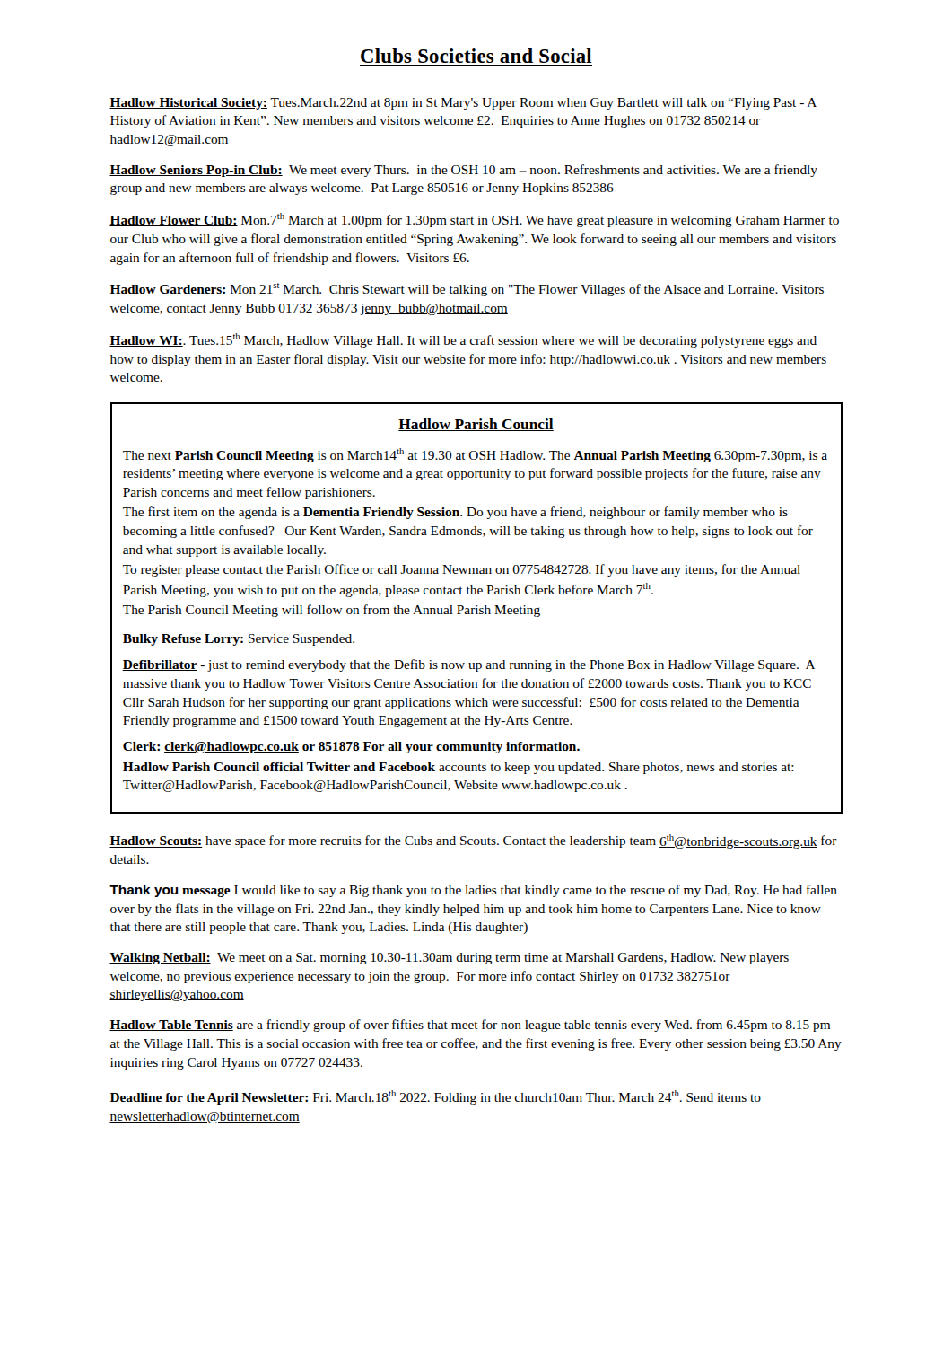Clubs Societies and Social
Hadlow Historical Society: Tues.March.22nd at 8pm in St Mary's Upper Room when Guy Bartlett will talk on “Flying Past - A History of Aviation in Kent”. New members and visitors welcome £2. Enquiries to Anne Hughes on 01732 850214 or hadlow12@mail.com
Hadlow Seniors Pop-in Club: We meet every Thurs. in the OSH 10 am – noon. Refreshments and activities. We are a friendly group and new members are always welcome. Pat Large 850516 or Jenny Hopkins 852386
Hadlow Flower Club: Mon.7th March at 1.00pm for 1.30pm start in OSH. We have great pleasure in welcoming Graham Harmer to our Club who will give a floral demonstration entitled “Spring Awakening”. We look forward to seeing all our members and visitors again for an afternoon full of friendship and flowers. Visitors £6.
Hadlow Gardeners: Mon 21st March. Chris Stewart will be talking on "The Flower Villages of the Alsace and Lorraine. Visitors welcome, contact Jenny Bubb 01732 365873 jenny_bubb@hotmail.com
Hadlow WI:. Tues.15th March, Hadlow Village Hall. It will be a craft session where we will be decorating polystyrene eggs and how to display them in an Easter floral display. Visit our website for more info: http://hadlowwi.co.uk . Visitors and new members welcome.
Hadlow Parish Council
The next Parish Council Meeting is on March14th at 19.30 at OSH Hadlow. The Annual Parish Meeting 6.30pm-7.30pm, is a residents’ meeting where everyone is welcome and a great opportunity to put forward possible projects for the future, raise any Parish concerns and meet fellow parishioners.
The first item on the agenda is a Dementia Friendly Session. Do you have a friend, neighbour or family member who is becoming a little confused? Our Kent Warden, Sandra Edmonds, will be taking us through how to help, signs to look out for and what support is available locally.
To register please contact the Parish Office or call Joanna Newman on 07754842728. If you have any items, for the Annual Parish Meeting, you wish to put on the agenda, please contact the Parish Clerk before March 7th.
The Parish Council Meeting will follow on from the Annual Parish Meeting
Bulky Refuse Lorry: Service Suspended.
Defibrillator - just to remind everybody that the Defib is now up and running in the Phone Box in Hadlow Village Square. A massive thank you to Hadlow Tower Visitors Centre Association for the donation of £2000 towards costs. Thank you to KCC Cllr Sarah Hudson for her supporting our grant applications which were successful: £500 for costs related to the Dementia Friendly programme and £1500 toward Youth Engagement at the Hy-Arts Centre.
Clerk: clerk@hadlowpc.co.uk or 851878 For all your community information.
Hadlow Parish Council official Twitter and Facebook accounts to keep you updated. Share photos, news and stories at: Twitter@HadlowParish, Facebook@HadlowParishCouncil, Website www.hadlowpc.co.uk .
Hadlow Scouts: have space for more recruits for the Cubs and Scouts. Contact the leadership team 6th@tonbridge-scouts.org.uk for details.
Thank you message I would like to say a Big thank you to the ladies that kindly came to the rescue of my Dad, Roy. He had fallen over by the flats in the village on Fri. 22nd Jan., they kindly helped him up and took him home to Carpenters Lane. Nice to know that there are still people that care. Thank you, Ladies. Linda (His daughter)
Walking Netball: We meet on a Sat. morning 10.30-11.30am during term time at Marshall Gardens, Hadlow. New players welcome, no previous experience necessary to join the group. For more info contact Shirley on 01732 382751or shirleyellis@yahoo.com
Hadlow Table Tennis are a friendly group of over fifties that meet for non league table tennis every Wed. from 6.45pm to 8.15 pm at the Village Hall. This is a social occasion with free tea or coffee, and the first evening is free. Every other session being £3.50 Any inquiries ring Carol Hyams on 07727 024433.
Deadline for the April Newsletter: Fri. March.18th 2022. Folding in the church10am Thur. March 24th. Send items to newsletterhadlow@btinternet.com